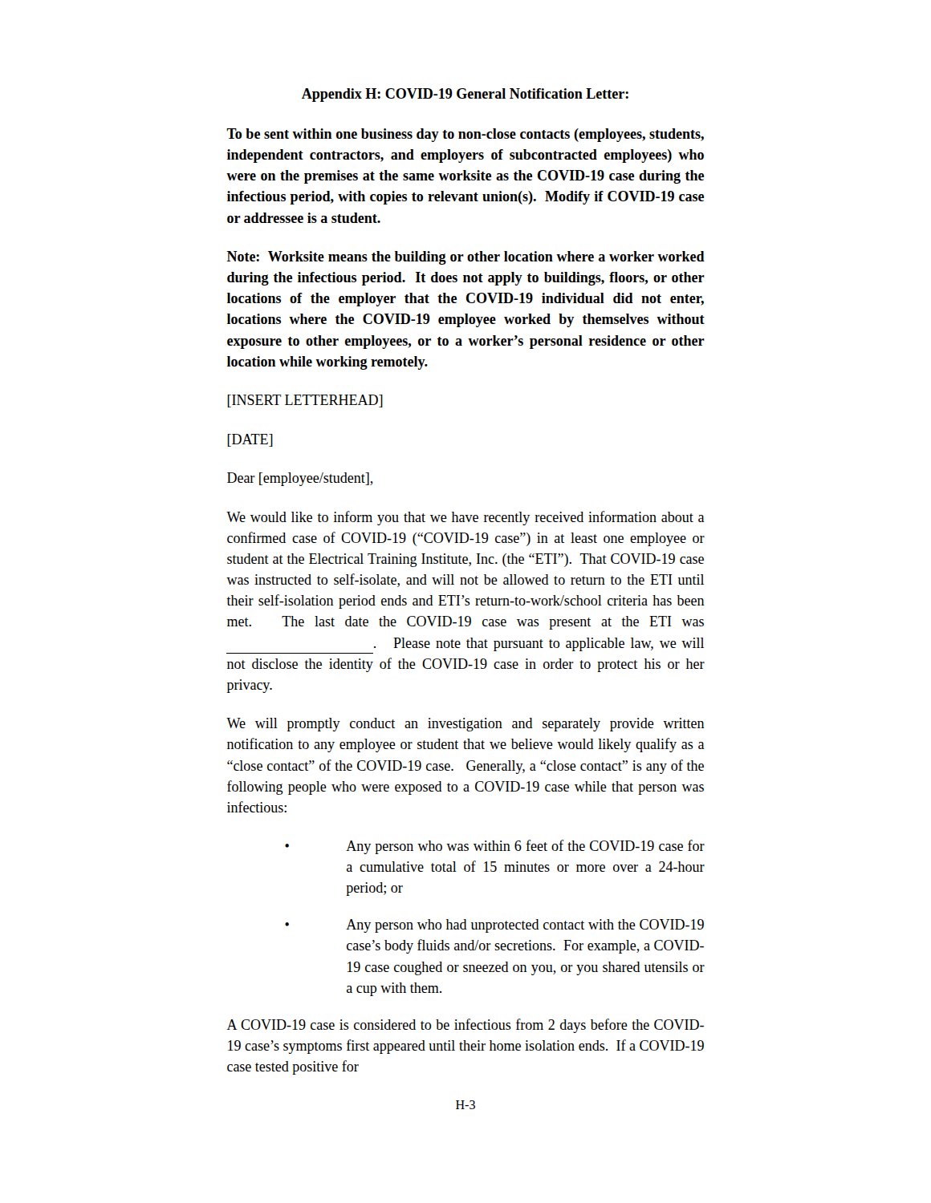Appendix H: COVID-19 General Notification Letter:
To be sent within one business day to non-close contacts (employees, students, independent contractors, and employers of subcontracted employees) who were on the premises at the same worksite as the COVID-19 case during the infectious period, with copies to relevant union(s). Modify if COVID-19 case or addressee is a student.
Note: Worksite means the building or other location where a worker worked during the infectious period. It does not apply to buildings, floors, or other locations of the employer that the COVID-19 individual did not enter, locations where the COVID-19 employee worked by themselves without exposure to other employees, or to a worker’s personal residence or other location while working remotely.
[INSERT LETTERHEAD]
[DATE]
Dear [employee/student],
We would like to inform you that we have recently received information about a confirmed case of COVID-19 (“COVID-19 case”) in at least one employee or student at the Electrical Training Institute, Inc. (the “ETI”). That COVID-19 case was instructed to self-isolate, and will not be allowed to return to the ETI until their self-isolation period ends and ETI’s return-to-work/school criteria has been met. The last date the COVID-19 case was present at the ETI was . Please note that pursuant to applicable law, we will not disclose the identity of the COVID-19 case in order to protect his or her privacy.
We will promptly conduct an investigation and separately provide written notification to any employee or student that we believe would likely qualify as a “close contact” of the COVID-19 case. Generally, a “close contact” is any of the following people who were exposed to a COVID-19 case while that person was infectious:
Any person who was within 6 feet of the COVID-19 case for a cumulative total of 15 minutes or more over a 24-hour period; or
Any person who had unprotected contact with the COVID-19 case’s body fluids and/or secretions. For example, a COVID-19 case coughed or sneezed on you, or you shared utensils or a cup with them.
A COVID-19 case is considered to be infectious from 2 days before the COVID-19 case’s symptoms first appeared until their home isolation ends. If a COVID-19 case tested positive for
H-3